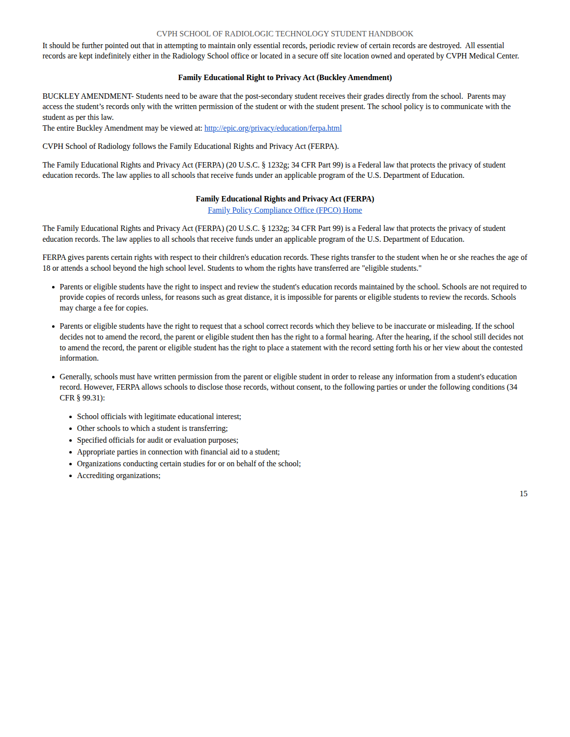CVPH SCHOOL OF RADIOLOGIC TECHNOLOGY STUDENT HANDBOOK
It should be further pointed out that in attempting to maintain only essential records, periodic review of certain records are destroyed. All essential records are kept indefinitely either in the Radiology School office or located in a secure off site location owned and operated by CVPH Medical Center.
Family Educational Right to Privacy Act (Buckley Amendment)
BUCKLEY AMENDMENT- Students need to be aware that the post-secondary student receives their grades directly from the school. Parents may access the student’s records only with the written permission of the student or with the student present. The school policy is to communicate with the student as per this law.
The entire Buckley Amendment may be viewed at: http://epic.org/privacy/education/ferpa.html
CVPH School of Radiology follows the Family Educational Rights and Privacy Act (FERPA).
The Family Educational Rights and Privacy Act (FERPA) (20 U.S.C. § 1232g; 34 CFR Part 99) is a Federal law that protects the privacy of student education records. The law applies to all schools that receive funds under an applicable program of the U.S. Department of Education.
Family Educational Rights and Privacy Act (FERPA)
Family Policy Compliance Office (FPCO) Home
The Family Educational Rights and Privacy Act (FERPA) (20 U.S.C. § 1232g; 34 CFR Part 99) is a Federal law that protects the privacy of student education records. The law applies to all schools that receive funds under an applicable program of the U.S. Department of Education.
FERPA gives parents certain rights with respect to their children's education records. These rights transfer to the student when he or she reaches the age of 18 or attends a school beyond the high school level. Students to whom the rights have transferred are "eligible students."
Parents or eligible students have the right to inspect and review the student's education records maintained by the school. Schools are not required to provide copies of records unless, for reasons such as great distance, it is impossible for parents or eligible students to review the records. Schools may charge a fee for copies.
Parents or eligible students have the right to request that a school correct records which they believe to be inaccurate or misleading. If the school decides not to amend the record, the parent or eligible student then has the right to a formal hearing. After the hearing, if the school still decides not to amend the record, the parent or eligible student has the right to place a statement with the record setting forth his or her view about the contested information.
Generally, schools must have written permission from the parent or eligible student in order to release any information from a student's education record. However, FERPA allows schools to disclose those records, without consent, to the following parties or under the following conditions (34 CFR § 99.31):
School officials with legitimate educational interest;
Other schools to which a student is transferring;
Specified officials for audit or evaluation purposes;
Appropriate parties in connection with financial aid to a student;
Organizations conducting certain studies for or on behalf of the school;
Accrediting organizations;
15